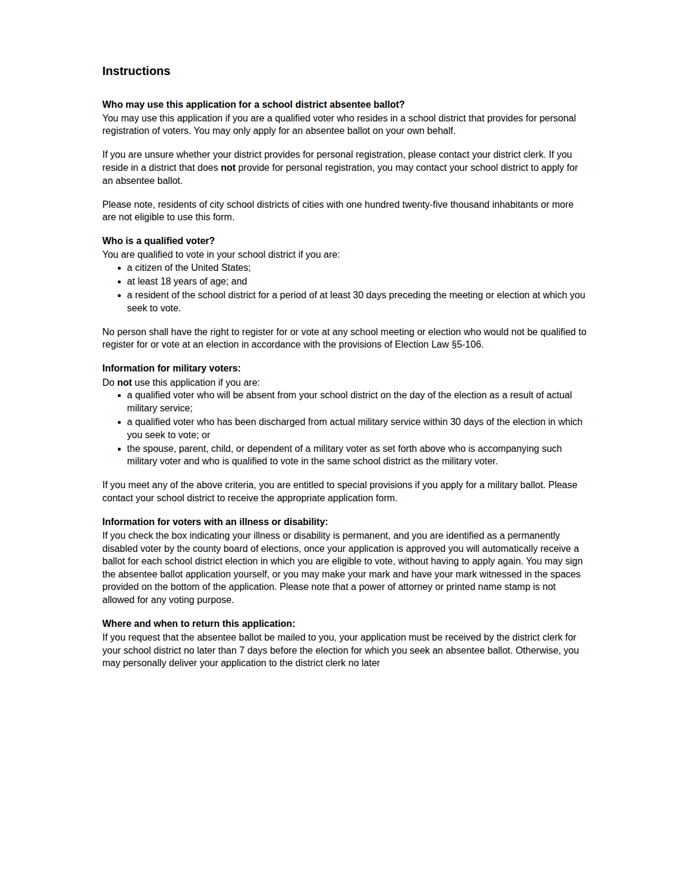Instructions
Who may use this application for a school district absentee ballot?
You may use this application if you are a qualified voter who resides in a school district that provides for personal registration of voters. You may only apply for an absentee ballot on your own behalf.
If you are unsure whether your district provides for personal registration, please contact your district clerk. If you reside in a district that does not provide for personal registration, you may contact your school district to apply for an absentee ballot.
Please note, residents of city school districts of cities with one hundred twenty-five thousand inhabitants or more are not eligible to use this form.
Who is a qualified voter?
You are qualified to vote in your school district if you are:
a citizen of the United States;
at least 18 years of age; and
a resident of the school district for a period of at least 30 days preceding the meeting or election at which you seek to vote.
No person shall have the right to register for or vote at any school meeting or election who would not be qualified to register for or vote at an election in accordance with the provisions of Election Law §5-106.
Information for military voters:
Do not use this application if you are:
a qualified voter who will be absent from your school district on the day of the election as a result of actual military service;
a qualified voter who has been discharged from actual military service within 30 days of the election in which you seek to vote; or
the spouse, parent, child, or dependent of a military voter as set forth above who is accompanying such military voter and who is qualified to vote in the same school district as the military voter.
If you meet any of the above criteria, you are entitled to special provisions if you apply for a military ballot. Please contact your school district to receive the appropriate application form.
Information for voters with an illness or disability:
If you check the box indicating your illness or disability is permanent, and you are identified as a permanently disabled voter by the county board of elections, once your application is approved you will automatically receive a ballot for each school district election in which you are eligible to vote, without having to apply again. You may sign the absentee ballot application yourself, or you may make your mark and have your mark witnessed in the spaces provided on the bottom of the application. Please note that a power of attorney or printed name stamp is not allowed for any voting purpose.
Where and when to return this application:
If you request that the absentee ballot be mailed to you, your application must be received by the district clerk for your school district no later than 7 days before the election for which you seek an absentee ballot. Otherwise, you may personally deliver your application to the district clerk no later